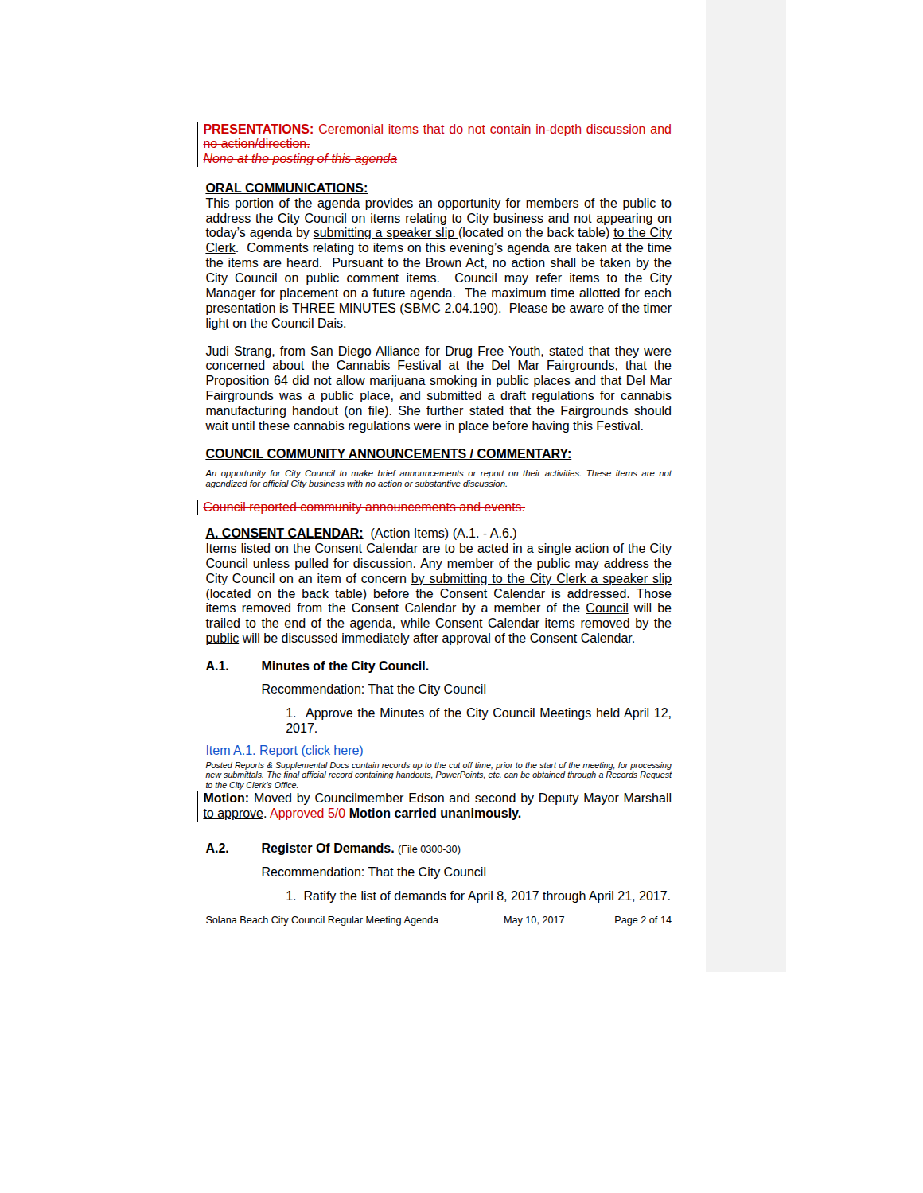PRESENTATIONS: Ceremonial items that do not contain in-depth discussion and no action/direction.
None at the posting of this agenda
ORAL COMMUNICATIONS:
This portion of the agenda provides an opportunity for members of the public to address the City Council on items relating to City business and not appearing on today’s agenda by submitting a speaker slip (located on the back table) to the City Clerk. Comments relating to items on this evening’s agenda are taken at the time the items are heard. Pursuant to the Brown Act, no action shall be taken by the City Council on public comment items. Council may refer items to the City Manager for placement on a future agenda. The maximum time allotted for each presentation is THREE MINUTES (SBMC 2.04.190). Please be aware of the timer light on the Council Dais.
Judi Strang, from San Diego Alliance for Drug Free Youth, stated that they were concerned about the Cannabis Festival at the Del Mar Fairgrounds, that the Proposition 64 did not allow marijuana smoking in public places and that Del Mar Fairgrounds was a public place, and submitted a draft regulations for cannabis manufacturing handout (on file). She further stated that the Fairgrounds should wait until these cannabis regulations were in place before having this Festival.
COUNCIL COMMUNITY ANNOUNCEMENTS / COMMENTARY:
An opportunity for City Council to make brief announcements or report on their activities. These items are not agendized for official City business with no action or substantive discussion.
Council reported community announcements and events.
A. CONSENT CALENDAR: (Action Items) (A.1. - A.6.)
Items listed on the Consent Calendar are to be acted in a single action of the City Council unless pulled for discussion. Any member of the public may address the City Council on an item of concern by submitting to the City Clerk a speaker slip (located on the back table) before the Consent Calendar is addressed. Those items removed from the Consent Calendar by a member of the Council will be trailed to the end of the agenda, while Consent Calendar items removed by the public will be discussed immediately after approval of the Consent Calendar.
A.1.
Minutes of the City Council.
Recommendation: That the City Council
1. Approve the Minutes of the City Council Meetings held April 12, 2017.
Item A.1. Report (click here)
Posted Reports & Supplemental Docs contain records up to the cut off time, prior to the start of the meeting, for processing new submittals. The final official record containing handouts, PowerPoints, etc. can be obtained through a Records Request to the City Clerk’s Office.
Motion: Moved by Councilmember Edson and second by Deputy Mayor Marshall to approve. Approved 5/0 Motion carried unanimously.
A.2.
Register Of Demands. (File 0300-30)
Recommendation: That the City Council
1. Ratify the list of demands for April 8, 2017 through April 21, 2017.
Solana Beach City Council Regular Meeting Agenda May 10, 2017 Page 2 of 14